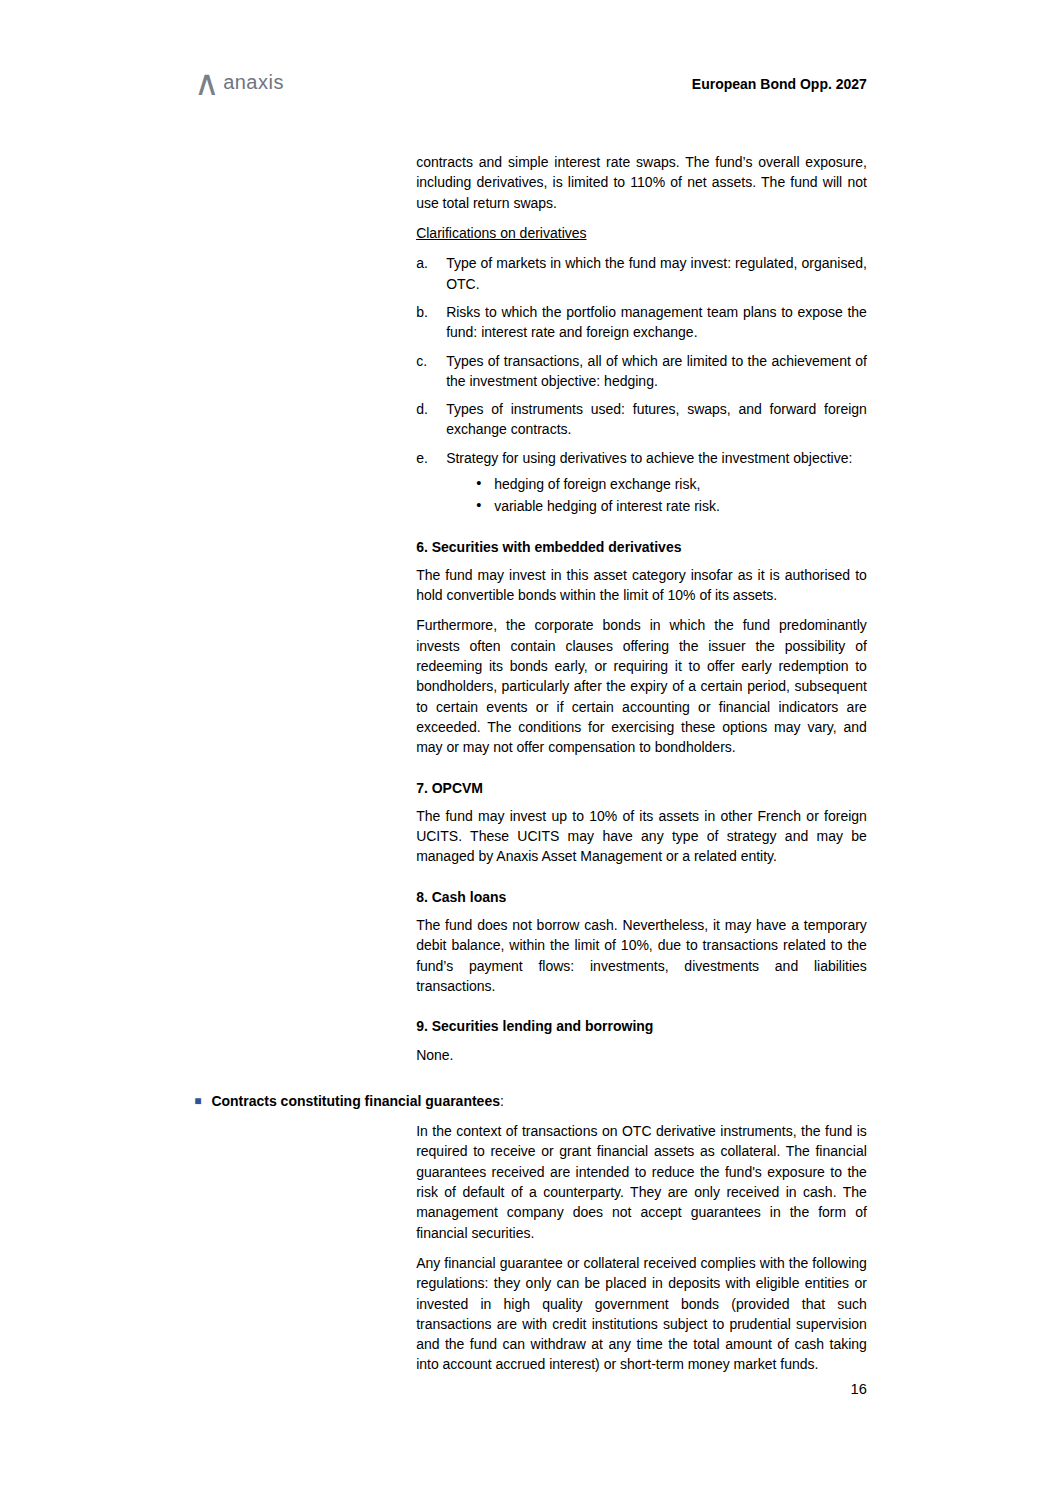∧ anaxis
European Bond Opp. 2027
contracts and simple interest rate swaps. The fund’s overall exposure, including derivatives, is limited to 110% of net assets. The fund will not use total return swaps.
Clarifications on derivatives
Type of markets in which the fund may invest: regulated, organised, OTC.
Risks to which the portfolio management team plans to expose the fund: interest rate and foreign exchange.
Types of transactions, all of which are limited to the achievement of the investment objective: hedging.
Types of instruments used: futures, swaps, and forward foreign exchange contracts.
Strategy for using derivatives to achieve the investment objective:
hedging of foreign exchange risk,
variable hedging of interest rate risk.
6. Securities with embedded derivatives
The fund may invest in this asset category insofar as it is authorised to hold convertible bonds within the limit of 10% of its assets.
Furthermore, the corporate bonds in which the fund predominantly invests often contain clauses offering the issuer the possibility of redeeming its bonds early, or requiring it to offer early redemption to bondholders, particularly after the expiry of a certain period, subsequent to certain events or if certain accounting or financial indicators are exceeded. The conditions for exercising these options may vary, and may or may not offer compensation to bondholders.
7. OPCVM
The fund may invest up to 10% of its assets in other French or foreign UCITS. These UCITS may have any type of strategy and may be managed by Anaxis Asset Management or a related entity.
8. Cash loans
The fund does not borrow cash. Nevertheless, it may have a temporary debit balance, within the limit of 10%, due to transactions related to the fund’s payment flows: investments, divestments and liabilities transactions.
9. Securities lending and borrowing
None.
■ Contracts constituting financial guarantees:
In the context of transactions on OTC derivative instruments, the fund is required to receive or grant financial assets as collateral. The financial guarantees received are intended to reduce the fund's exposure to the risk of default of a counterparty. They are only received in cash. The management company does not accept guarantees in the form of financial securities.
Any financial guarantee or collateral received complies with the following regulations: they only can be placed in deposits with eligible entities or invested in high quality government bonds (provided that such transactions are with credit institutions subject to prudential supervision and the fund can withdraw at any time the total amount of cash taking into account accrued interest) or short-term money market funds.
16